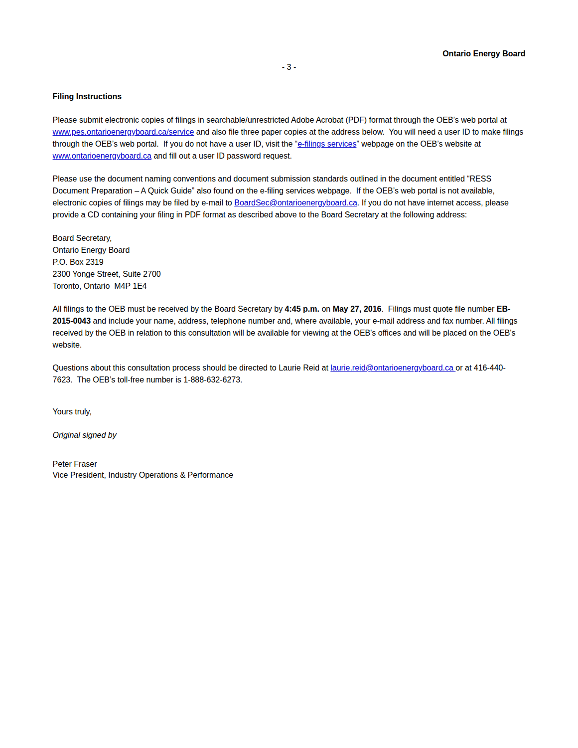Ontario Energy Board
- 3 -
Filing Instructions
Please submit electronic copies of filings in searchable/unrestricted Adobe Acrobat (PDF) format through the OEB’s web portal at www.pes.ontarioenergyboard.ca/service and also file three paper copies at the address below. You will need a user ID to make filings through the OEB’s web portal. If you do not have a user ID, visit the “e-filings services” webpage on the OEB’s website at www.ontarioenergyboard.ca and fill out a user ID password request.
Please use the document naming conventions and document submission standards outlined in the document entitled “RESS Document Preparation – A Quick Guide” also found on the e-filing services webpage. If the OEB’s web portal is not available, electronic copies of filings may be filed by e-mail to BoardSec@ontarioenergyboard.ca. If you do not have internet access, please provide a CD containing your filing in PDF format as described above to the Board Secretary at the following address:
Board Secretary,
Ontario Energy Board
P.O. Box 2319
2300 Yonge Street, Suite 2700
Toronto, Ontario M4P 1E4
All filings to the OEB must be received by the Board Secretary by 4:45 p.m. on May 27, 2016. Filings must quote file number EB-2015-0043 and include your name, address, telephone number and, where available, your e-mail address and fax number. All filings received by the OEB in relation to this consultation will be available for viewing at the OEB's offices and will be placed on the OEB's website.
Questions about this consultation process should be directed to Laurie Reid at laurie.reid@ontarioenergyboard.ca or at 416-440-7623. The OEB’s toll-free number is 1-888-632-6273.
Yours truly,
Original signed by
Peter Fraser
Vice President, Industry Operations & Performance